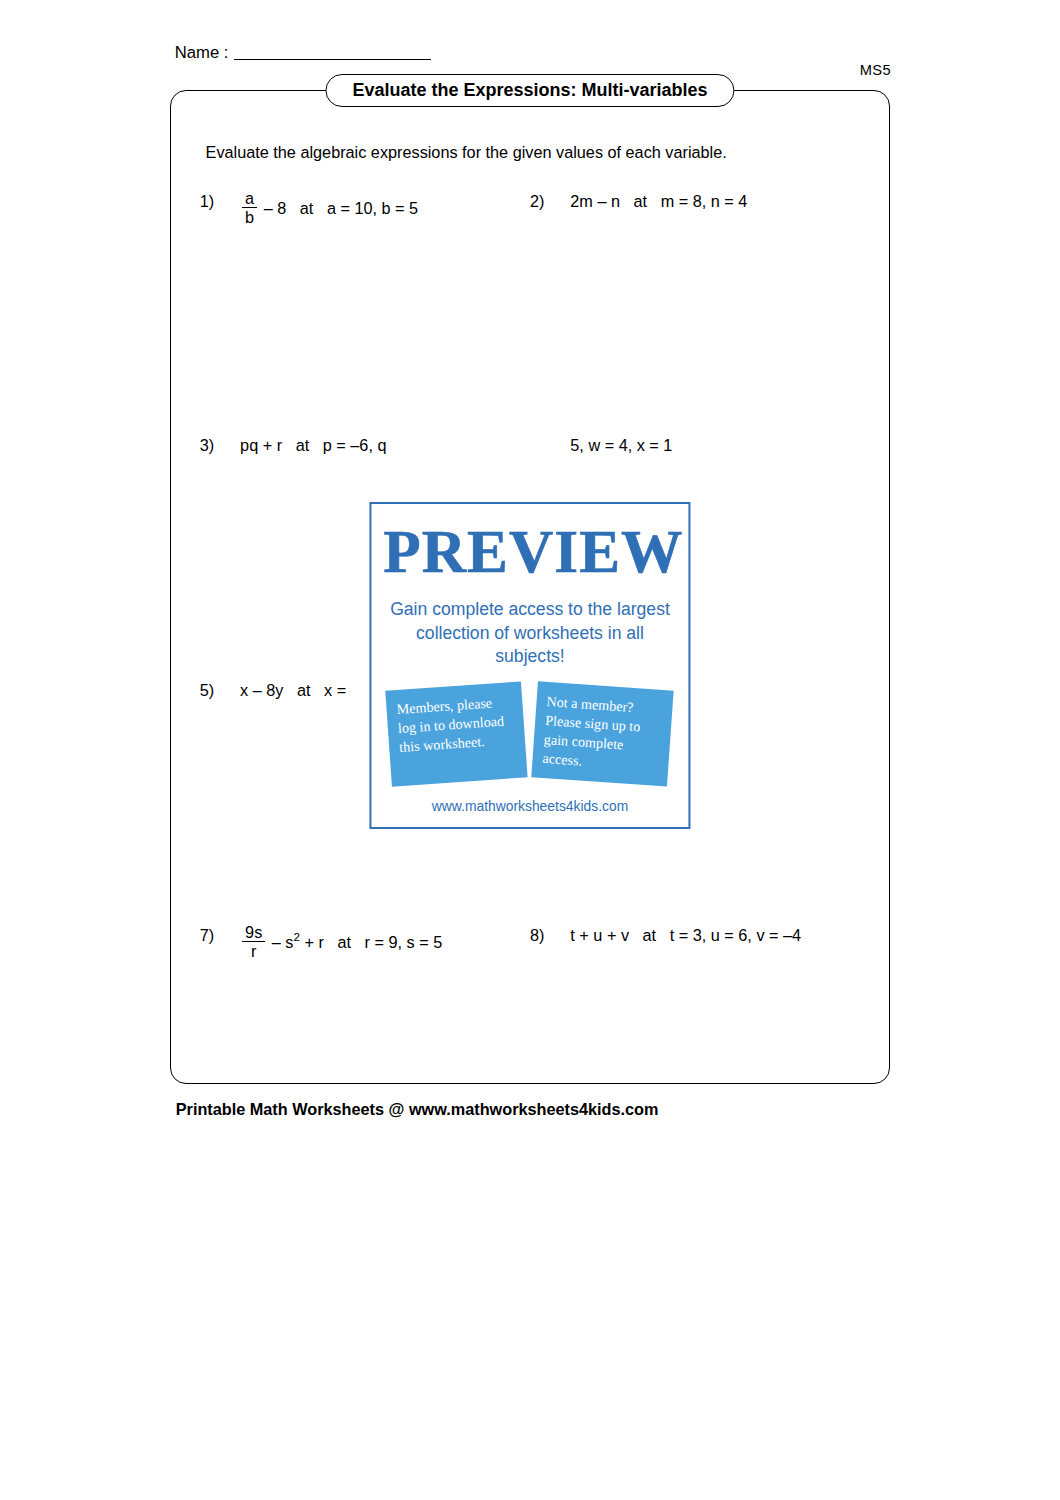Name :
MS5
Evaluate the Expressions: Multi-variables
Evaluate the algebraic expressions for the given values of each variable.
1) ab – 8 at a = 10, b = 5
2) 2m – n at m = 8, n = 4
3) pq + r at p = –6, q
5, w = 4, x = 1
5) x – 8y at x = –7, y
6, g = –3
7) 9s r – s2 + r at r = 9, s = 5
8) t + u + v at t = 3, u = 6, v = –4
PREVIEW
Gain complete access to the largest
collection of worksheets in all subjects!
Members, please log in to download this worksheet.
Not a member? Please sign up to gain complete access.
www.mathworksheets4kids.com
Printable Math Worksheets @ www.mathworksheets4kids.com